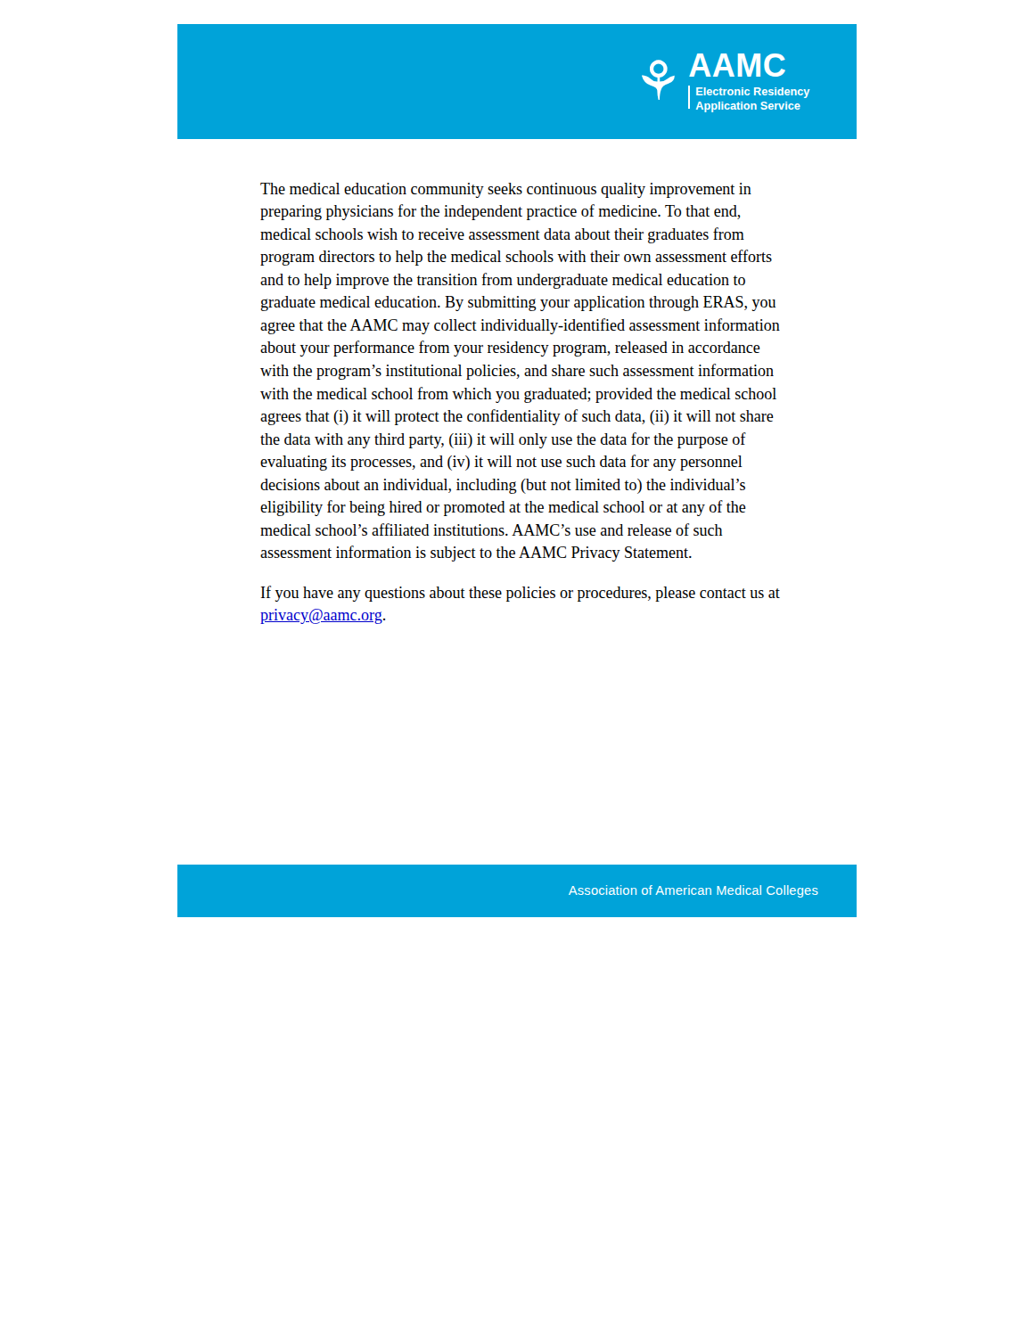⚘
AAMC
Electronic Residency
Application Service
The medical education community seeks continuous quality improvement in preparing physicians for the independent practice of medicine. To that end, medical schools wish to receive assessment data about their graduates from program directors to help the medical schools with their own assessment efforts and to help improve the transition from undergraduate medical education to graduate medical education. By submitting your application through ERAS, you agree that the AAMC may collect individually-identified assessment information about your performance from your residency program, released in accordance with the program’s institutional policies, and share such assessment information with the medical school from which you graduated; provided the medical school agrees that (i) it will protect the confidentiality of such data, (ii) it will not share the data with any third party, (iii) it will only use the data for the purpose of evaluating its processes, and (iv) it will not use such data for any personnel decisions about an individual, including (but not limited to) the individual’s eligibility for being hired or promoted at the medical school or at any of the medical school’s affiliated institutions. AAMC’s use and release of such assessment information is subject to the AAMC Privacy Statement.
If you have any questions about these policies or procedures, please contact us at privacy@aamc.org.
Association of American Medical Colleges